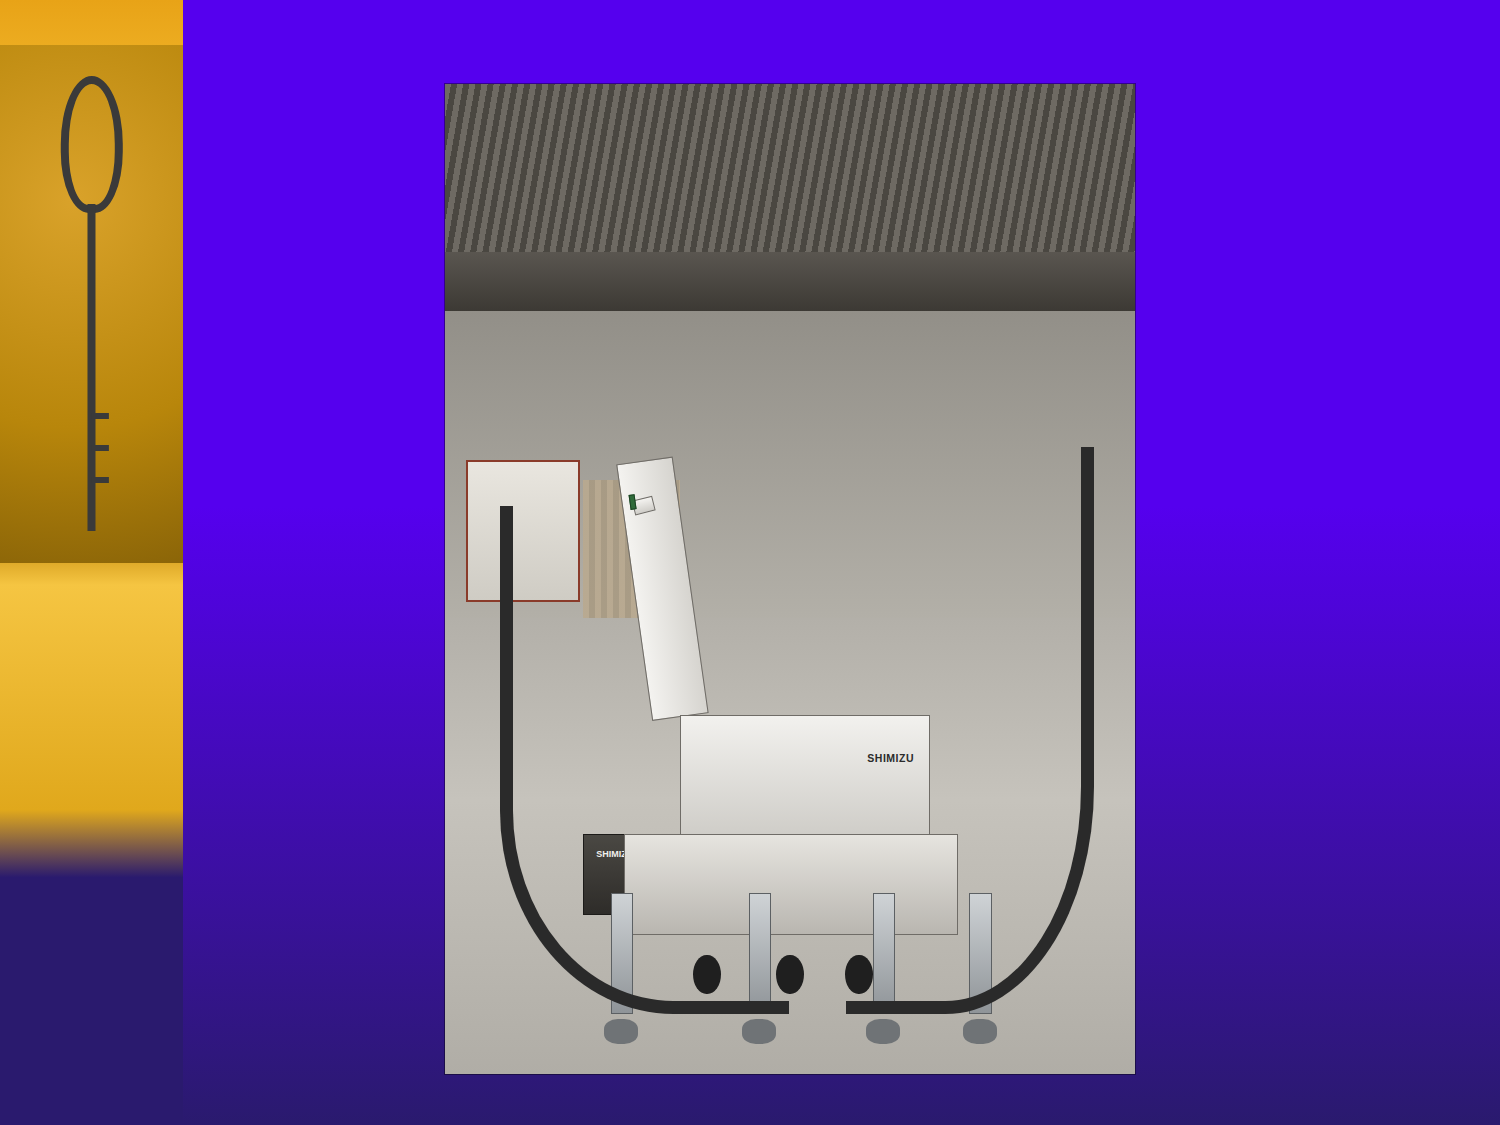SHIMIZU
SHIMIZU